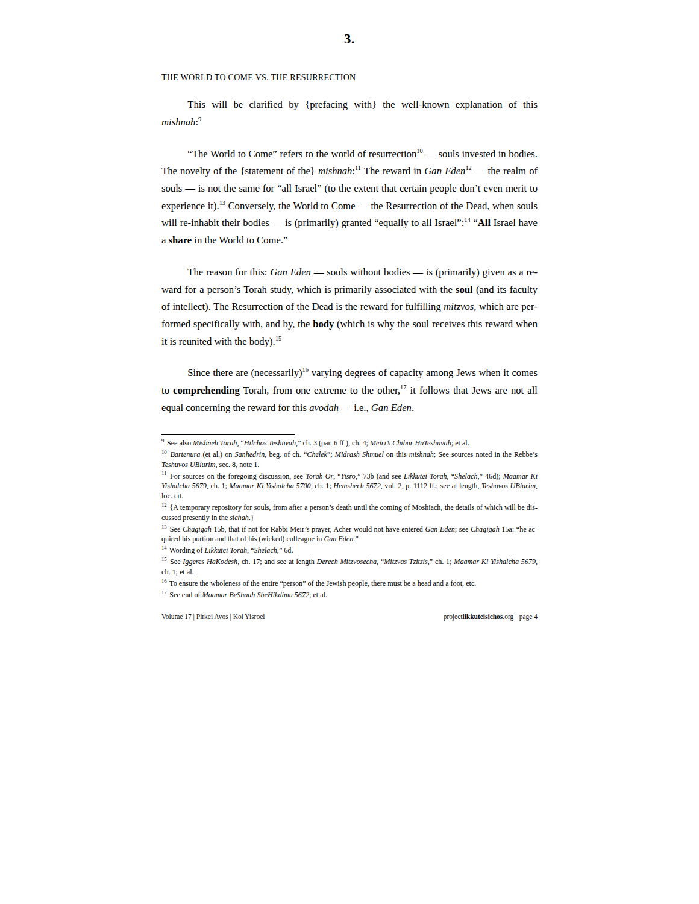3.
The World to Come vs. The Resurrection
This will be clarified by {prefacing with} the well-known explanation of this mishnah:9
“The World to Come” refers to the world of resurrection10 — souls invested in bodies. The novelty of the {statement of the} mishnah:11 The reward in Gan Eden12 — the realm of souls — is not the same for “all Israel” (to the extent that certain people don’t even merit to experience it).13 Conversely, the World to Come — the Resurrection of the Dead, when souls will re-inhabit their bodies — is (primarily) granted “equally to all Israel”:14 “All Israel have a share in the World to Come.”
The reason for this: Gan Eden — souls without bodies — is (primarily) given as a reward for a person’s Torah study, which is primarily associated with the soul (and its faculty of intellect). The Resurrection of the Dead is the reward for fulfilling mitzvos, which are performed specifically with, and by, the body (which is why the soul receives this reward when it is reunited with the body).15
Since there are (necessarily)16 varying degrees of capacity among Jews when it comes to comprehending Torah, from one extreme to the other,17 it follows that Jews are not all equal concerning the reward for this avodah — i.e., Gan Eden.
9 See also Mishneh Torah, “Hilchos Teshuvah,” ch. 3 (par. 6 ff.), ch. 4; Meiri’s Chibur HaTeshuvah; et al.
10 Bartenura (et al.) on Sanhedrin, beg. of ch. “Chelek”; Midrash Shmuel on this mishnah; See sources noted in the Rebbe’s Teshuvos UBiurim, sec. 8, note 1.
11 For sources on the foregoing discussion, see Torah Or, “Yisro,” 73b (and see Likkutei Torah, “Shelach,” 46d); Maamar Ki Yishalcha 5679, ch. 1; Maamar Ki Yishalcha 5700, ch. 1; Hemshech 5672, vol. 2, p. 1112 ff.; see at length, Teshuvos UBiurim, loc. cit.
12 {A temporary repository for souls, from after a person’s death until the coming of Moshiach, the details of which will be discussed presently in the sichah.}
13 See Chagigah 15b, that if not for Rabbi Meir’s prayer, Acher would not have entered Gan Eden; see Chagigah 15a: “he acquired his portion and that of his (wicked) colleague in Gan Eden.”
14 Wording of Likkutei Torah, “Shelach,” 6d.
15 See Iggeres HaKodesh, ch. 17; and see at length Derech Mitzvosecha, “Mitzvas Tzitzis,” ch. 1; Maamar Ki Yishalcha 5679, ch. 1; et al.
16 To ensure the wholeness of the entire “person” of the Jewish people, there must be a head and a foot, etc.
17 See end of Maamar BeShaah SheHikdimu 5672; et al.
Volume 17 | Pirkei Avos | Kol Yisroel
projectlikkuteisichos.org - page 4